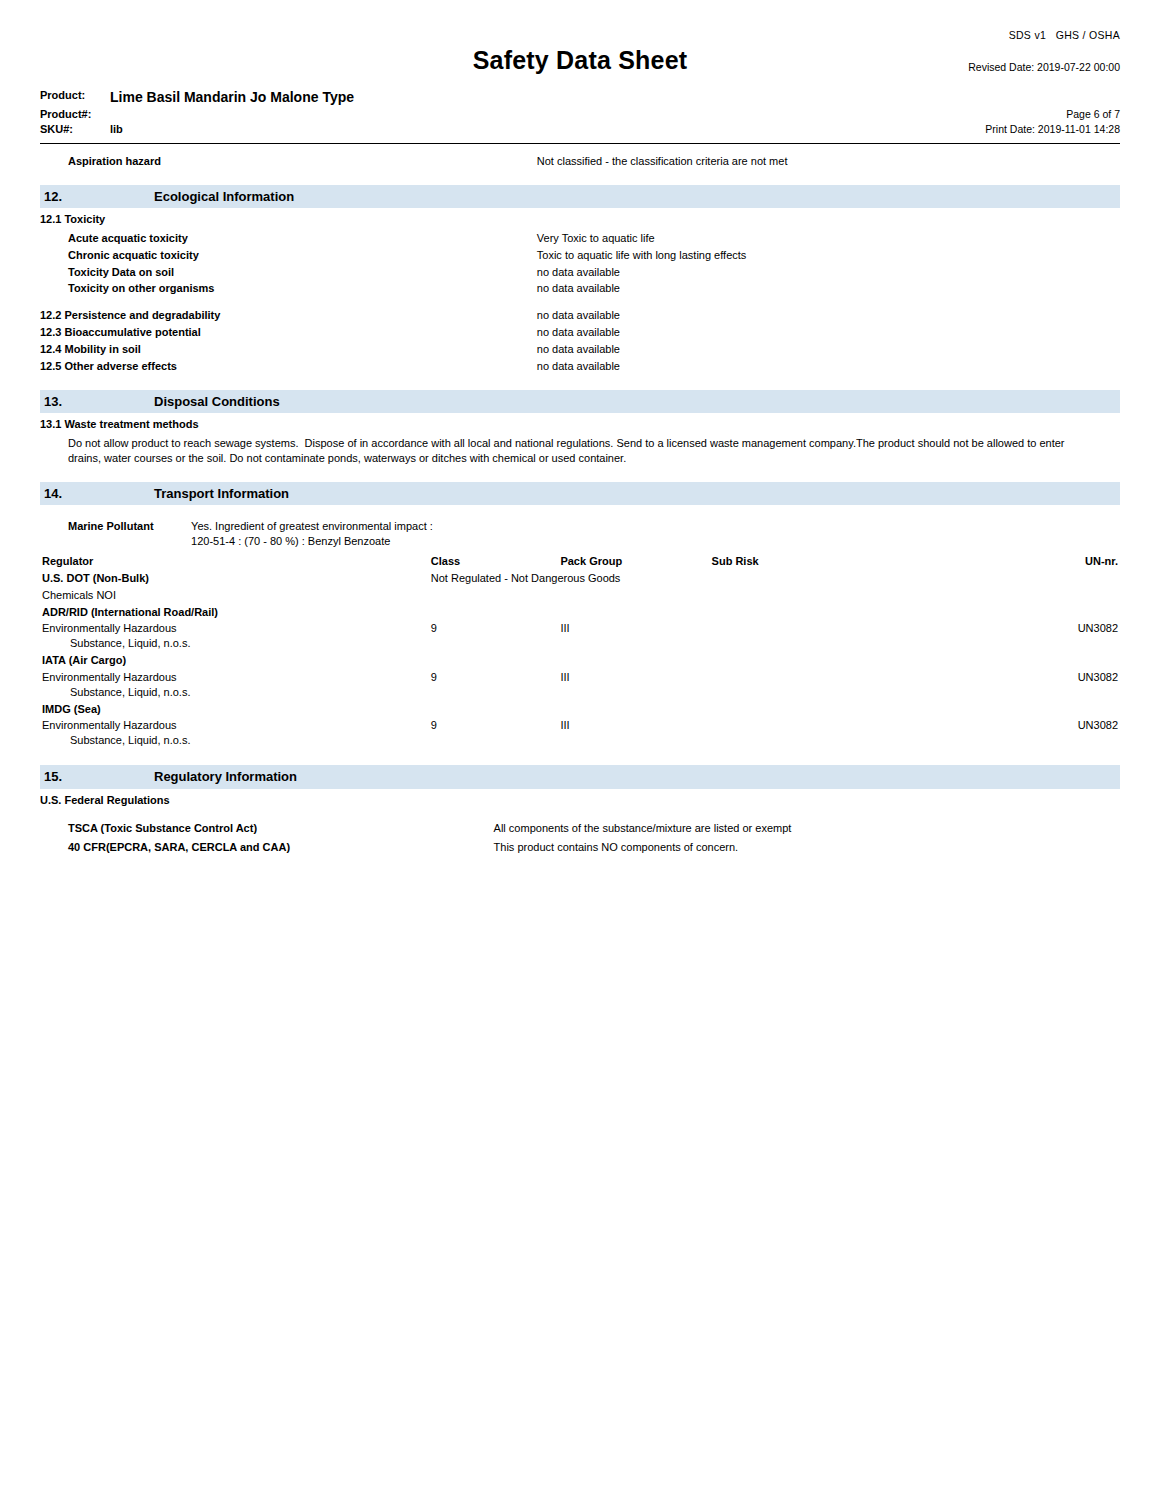SDS v1 GHS / OSHA
Safety Data Sheet
Revised Date: 2019-07-22 00:00
| Product: | Lime Basil Mandarin Jo Malone Type | |
| Product#: | | Page 6 of 7 |
| SKU#: | lib | Print Date: 2019-11-01 14:28 |
Aspiration hazard
Not classified - the classification criteria are not met
12. Ecological Information
12.1 Toxicity
Acute acquatic toxicity
Very Toxic to aquatic life
Chronic acquatic toxicity
Toxic to aquatic life with long lasting effects
Toxicity Data on soil
no data available
Toxicity on other organisms
no data available
12.2 Persistence and degradability
no data available
12.3 Bioaccumulative potential
no data available
12.4 Mobility in soil
no data available
12.5 Other adverse effects
no data available
13. Disposal Conditions
13.1 Waste treatment methods
Do not allow product to reach sewage systems. Dispose of in accordance with all local and national regulations. Send to a licensed waste management company.The product should not be allowed to enter drains, water courses or the soil. Do not contaminate ponds, waterways or ditches with chemical or used container.
14. Transport Information
Marine Pollutant Yes. Ingredient of greatest environmental impact :
120-51-4 : (70 - 80 %) : Benzyl Benzoate
| Regulator | Class | Pack Group | Sub Risk | UN-nr. |
| U.S. DOT (Non-Bulk) | Not Regulated - Not Dangerous Goods | |
| Chemicals NOI | | | | |
| ADR/RID (International Road/Rail) | | | | |
| Environmentally Hazardous Substance, Liquid, n.o.s. | 9 | III | | UN3082 |
| IATA (Air Cargo) | | | | |
| Environmentally Hazardous Substance, Liquid, n.o.s. | 9 | III | | UN3082 |
| IMDG (Sea) | | | | |
| Environmentally Hazardous Substance, Liquid, n.o.s. | 9 | III | | UN3082 |
15. Regulatory Information
U.S. Federal Regulations
TSCA (Toxic Substance Control Act)
All components of the substance/mixture are listed or exempt
40 CFR(EPCRA, SARA, CERCLA and CAA)
This product contains NO components of concern.